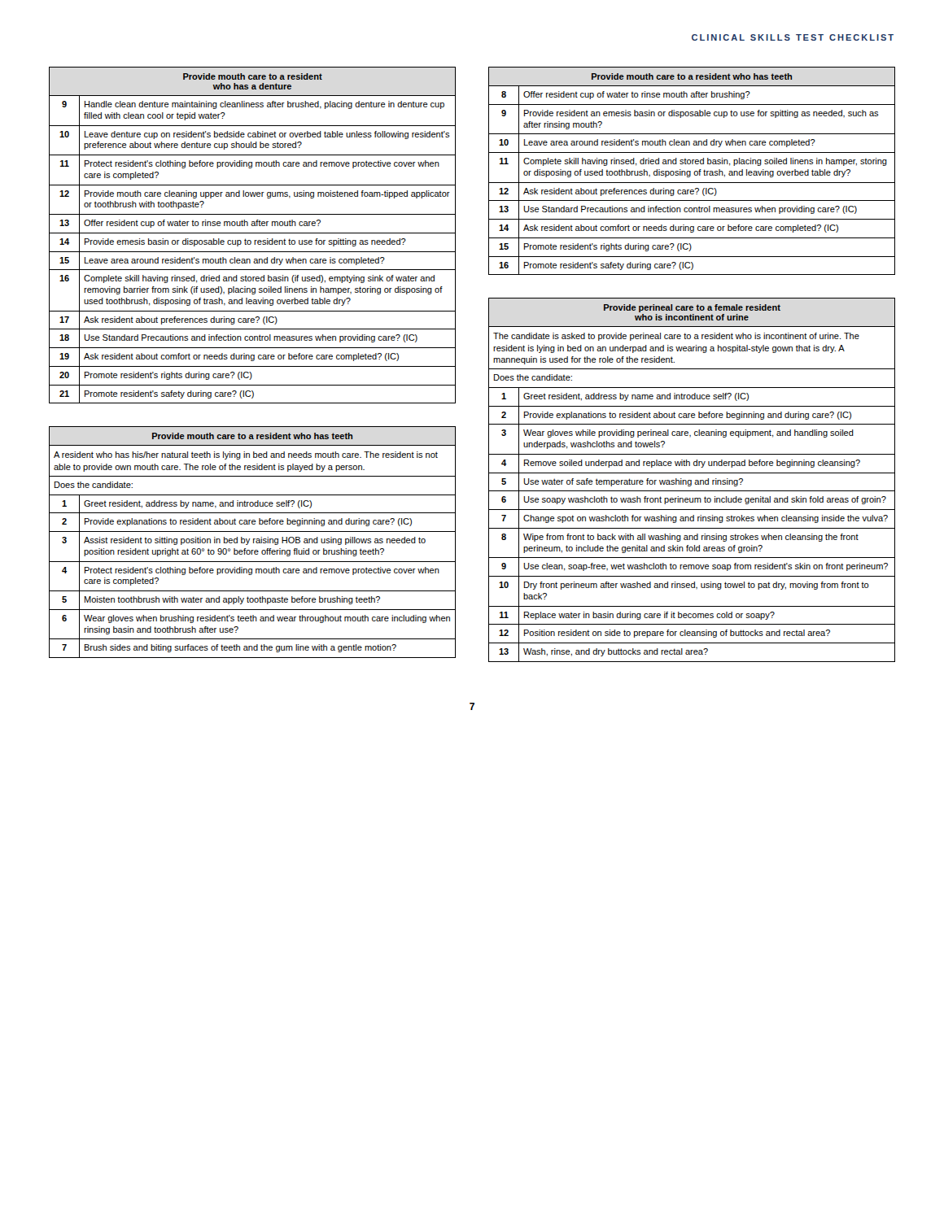CLINICAL SKILLS TEST CHECKLIST
| Provide mouth care to a resident who has a denture |
| --- |
| 9 | Handle clean denture maintaining cleanliness after brushed, placing denture in denture cup filled with clean cool or tepid water? |
| 10 | Leave denture cup on resident's bedside cabinet or overbed table unless following resident's preference about where denture cup should be stored? |
| 11 | Protect resident's clothing before providing mouth care and remove protective cover when care is completed? |
| 12 | Provide mouth care cleaning upper and lower gums, using moistened foam-tipped applicator or toothbrush with toothpaste? |
| 13 | Offer resident cup of water to rinse mouth after mouth care? |
| 14 | Provide emesis basin or disposable cup to resident to use for spitting as needed? |
| 15 | Leave area around resident's mouth clean and dry when care is completed? |
| 16 | Complete skill having rinsed, dried and stored basin (if used), emptying sink of water and removing barrier from sink (if used), placing soiled linens in hamper, storing or disposing of used toothbrush, disposing of trash, and leaving overbed table dry? |
| 17 | Ask resident about preferences during care? (IC) |
| 18 | Use Standard Precautions and infection control measures when providing care? (IC) |
| 19 | Ask resident about comfort or needs during care or before care completed? (IC) |
| 20 | Promote resident's rights during care? (IC) |
| 21 | Promote resident's safety during care? (IC) |
| Provide mouth care to a resident who has teeth |
| --- |
| A resident who has his/her natural teeth is lying in bed and needs mouth care. The resident is not able to provide own mouth care. The role of the resident is played by a person. |
| Does the candidate: |
| 1 | Greet resident, address by name, and introduce self? (IC) |
| 2 | Provide explanations to resident about care before beginning and during care? (IC) |
| 3 | Assist resident to sitting position in bed by raising HOB and using pillows as needed to position resident upright at 60° to 90° before offering fluid or brushing teeth? |
| 4 | Protect resident's clothing before providing mouth care and remove protective cover when care is completed? |
| 5 | Moisten toothbrush with water and apply toothpaste before brushing teeth? |
| 6 | Wear gloves when brushing resident's teeth and wear throughout mouth care including when rinsing basin and toothbrush after use? |
| 7 | Brush sides and biting surfaces of teeth and the gum line with a gentle motion? |
| Provide mouth care to a resident who has teeth |
| --- |
| 8 | Offer resident cup of water to rinse mouth after brushing? |
| 9 | Provide resident an emesis basin or disposable cup to use for spitting as needed, such as after rinsing mouth? |
| 10 | Leave area around resident's mouth clean and dry when care completed? |
| 11 | Complete skill having rinsed, dried and stored basin, placing soiled linens in hamper, storing or disposing of used toothbrush, disposing of trash, and leaving overbed table dry? |
| 12 | Ask resident about preferences during care? (IC) |
| 13 | Use Standard Precautions and infection control measures when providing care? (IC) |
| 14 | Ask resident about comfort or needs during care or before care completed? (IC) |
| 15 | Promote resident's rights during care? (IC) |
| 16 | Promote resident's safety during care? (IC) |
| Provide perineal care to a female resident who is incontinent of urine |
| --- |
| The candidate is asked to provide perineal care to a resident who is incontinent of urine. The resident is lying in bed on an underpad and is wearing a hospital-style gown that is dry. A mannequin is used for the role of the resident. |
| Does the candidate: |
| 1 | Greet resident, address by name and introduce self? (IC) |
| 2 | Provide explanations to resident about care before beginning and during care? (IC) |
| 3 | Wear gloves while providing perineal care, cleaning equipment, and handling soiled underpads, washcloths and towels? |
| 4 | Remove soiled underpad and replace with dry underpad before beginning cleansing? |
| 5 | Use water of safe temperature for washing and rinsing? |
| 6 | Use soapy washcloth to wash front perineum to include genital and skin fold areas of groin? |
| 7 | Change spot on washcloth for washing and rinsing strokes when cleansing inside the vulva? |
| 8 | Wipe from front to back with all washing and rinsing strokes when cleansing the front perineum, to include the genital and skin fold areas of groin? |
| 9 | Use clean, soap-free, wet washcloth to remove soap from resident's skin on front perineum? |
| 10 | Dry front perineum after washed and rinsed, using towel to pat dry, moving from front to back? |
| 11 | Replace water in basin during care if it becomes cold or soapy? |
| 12 | Position resident on side to prepare for cleansing of buttocks and rectal area? |
| 13 | Wash, rinse, and dry buttocks and rectal area? |
7